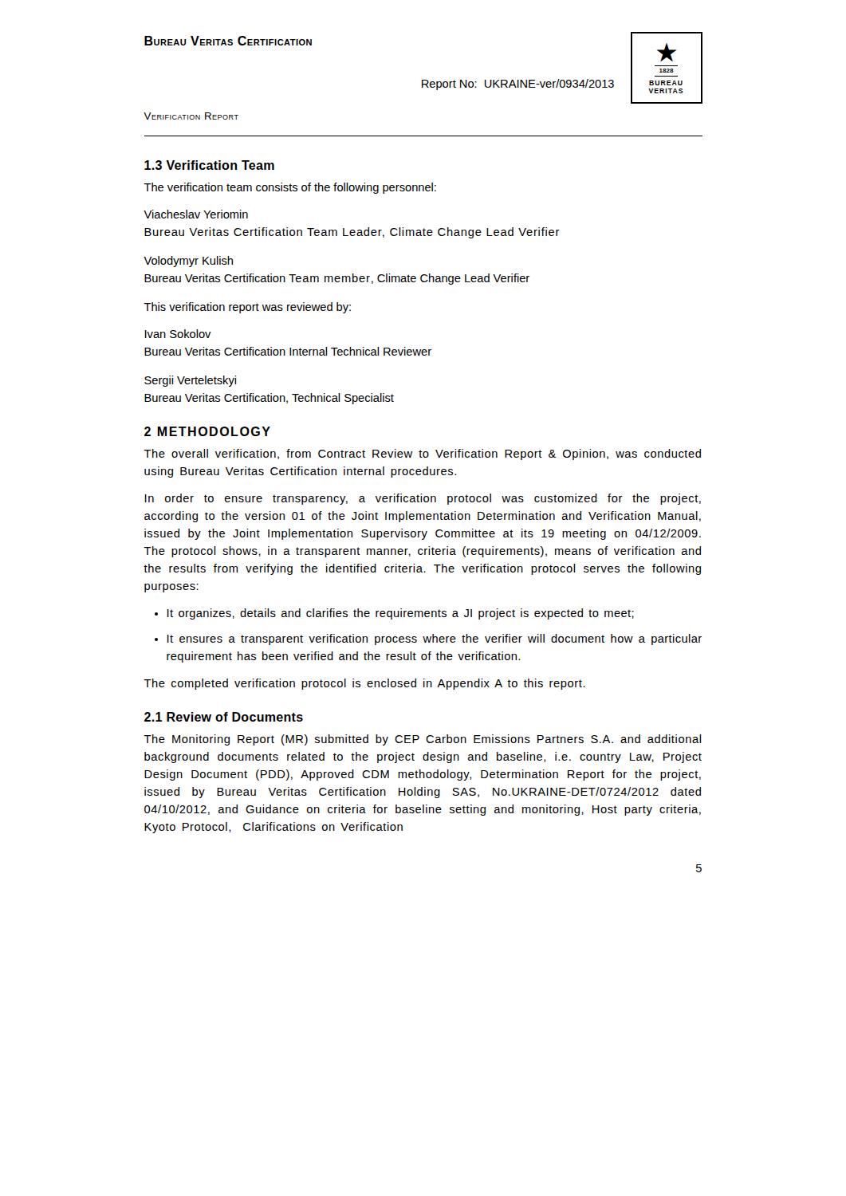Bureau Veritas Certification
Report No: UKRAINE-ver/0934/2013
Verification Report
★
1828
BUREAU
VERITAS
1.3 Verification Team
The verification team consists of the following personnel:
Viacheslav Yeriomin
Bureau Veritas Certification Team Leader, Climate Change Lead Verifier
Volodymyr Kulish
Bureau Veritas Certification Team member, Climate Change Lead Verifier
This verification report was reviewed by:
Ivan Sokolov
Bureau Veritas Certification Internal Technical Reviewer
Sergii Verteletskyi
Bureau Veritas Certification, Technical Specialist
2 METHODOLOGY
The overall verification, from Contract Review to Verification Report & Opinion, was conducted using Bureau Veritas Certification internal procedures.
In order to ensure transparency, a verification protocol was customized for the project, according to the version 01 of the Joint Implementation Determination and Verification Manual, issued by the Joint Implementation Supervisory Committee at its 19 meeting on 04/12/2009. The protocol shows, in a transparent manner, criteria (requirements), means of verification and the results from verifying the identified criteria. The verification protocol serves the following purposes:
It organizes, details and clarifies the requirements a JI project is expected to meet;
It ensures a transparent verification process where the verifier will document how a particular requirement has been verified and the result of the verification.
The completed verification protocol is enclosed in Appendix A to this report.
2.1 Review of Documents
The Monitoring Report (MR) submitted by CEP Carbon Emissions Partners S.A. and additional background documents related to the project design and baseline, i.e. country Law, Project Design Document (PDD), Approved CDM methodology, Determination Report for the project, issued by Bureau Veritas Certification Holding SAS, No.UKRAINE-DET/0724/2012 dated 04/10/2012, and Guidance on criteria for baseline setting and monitoring, Host party criteria, Kyoto Protocol, Clarifications on Verification
5